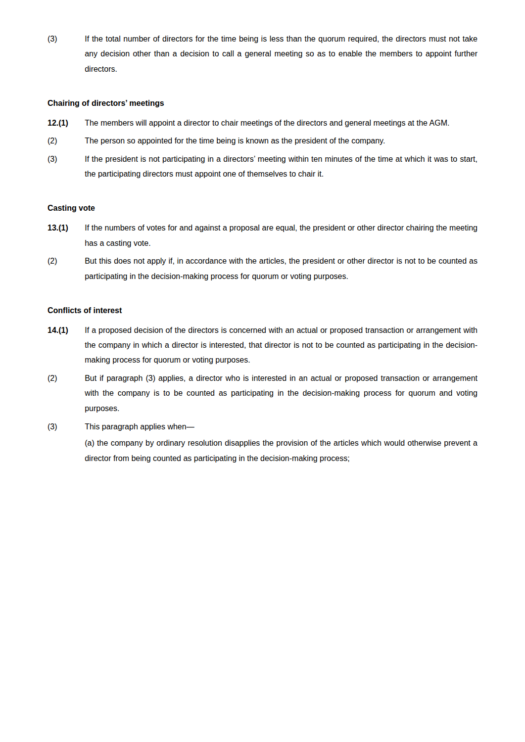(3)
If the total number of directors for the time being is less than the quorum required, the directors must not take any decision other than a decision to call a general meeting so as to enable the members to appoint further directors.
Chairing of directors’ meetings
12.(1)
The members will appoint a director to chair meetings of the directors and general meetings at the AGM.
(2)
The person so appointed for the time being is known as the president of the company.
(3)
If the president is not participating in a directors’ meeting within ten minutes of the time at which it was to start, the participating directors must appoint one of themselves to chair it.
Casting vote
13.(1)
If the numbers of votes for and against a proposal are equal, the president or other director chairing the meeting has a casting vote.
(2)
But this does not apply if, in accordance with the articles, the president or other director is not to be counted as participating in the decision-making process for quorum or voting purposes.
Conflicts of interest
14.(1)
If a proposed decision of the directors is concerned with an actual or proposed transaction or arrangement with the company in which a director is interested, that director is not to be counted as participating in the decision-making process for quorum or voting purposes.
(2)
But if paragraph (3) applies, a director who is interested in an actual or proposed transaction or arrangement with the company is to be counted as participating in the decision-making process for quorum and voting purposes.
(3)
This paragraph applies when—
(a) the company by ordinary resolution disapplies the provision of the articles which would otherwise prevent a director from being counted as participating in the decision-making process;